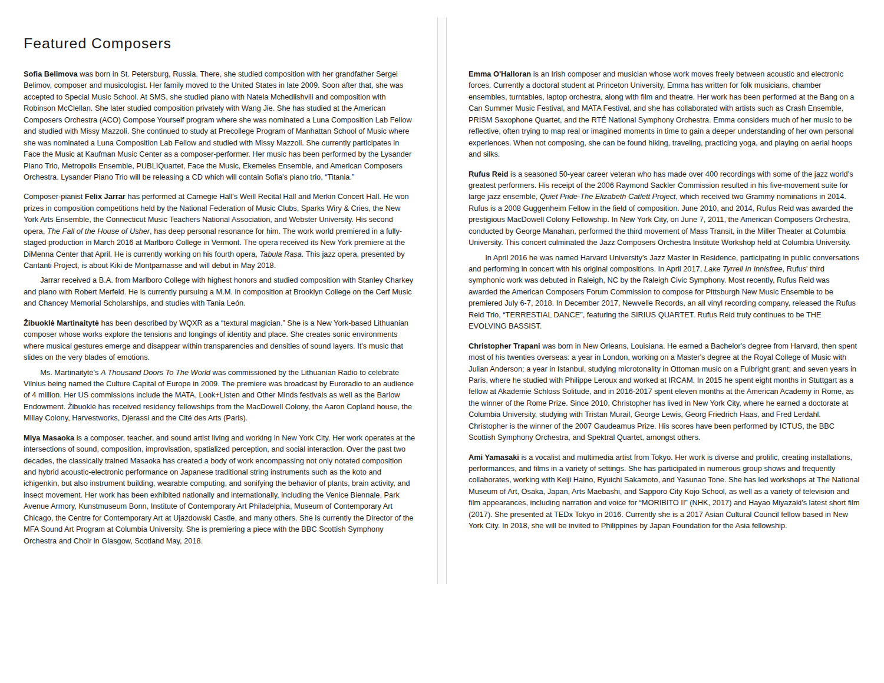Featured Composers
Sofia Belimova was born in St. Petersburg, Russia. There, she studied composition with her grandfather Sergei Belimov, composer and musicologist. Her family moved to the United States in late 2009. Soon after that, she was accepted to Special Music School. At SMS, she studied piano with Natela Mchedlishvili and composition with Robinson McClellan. She later studied composition privately with Wang Jie. She has studied at the American Composers Orchestra (ACO) Compose Yourself program where she was nominated a Luna Composition Lab Fellow and studied with Missy Mazzoli. She continued to study at Precollege Program of Manhattan School of Music where she was nominated a Luna Composition Lab Fellow and studied with Missy Mazzoli. She currently participates in Face the Music at Kaufman Music Center as a composer-performer. Her music has been performed by the Lysander Piano Trio, Metropolis Ensemble, PUBLIQuartet, Face the Music, Ekemeles Ensemble, and American Composers Orchestra. Lysander Piano Trio will be releasing a CD which will contain Sofia's piano trio, “Titania.”
Composer-pianist Felix Jarrar has performed at Carnegie Hall's Weill Recital Hall and Merkin Concert Hall. He won prizes in composition competitions held by the National Federation of Music Clubs, Sparks Wiry & Cries, the New York Arts Ensemble, the Connecticut Music Teachers National Association, and Webster University. His second opera, The Fall of the House of Usher, has deep personal resonance for him. The work world premiered in a fully-staged production in March 2016 at Marlboro College in Vermont. The opera received its New York premiere at the DiMenna Center that April. He is currently working on his fourth opera, Tabula Rasa. This jazz opera, presented by Cantanti Project, is about Kiki de Montparnasse and will debut in May 2018.
Jarrar received a B.A. from Marlboro College with highest honors and studied composition with Stanley Charkey and piano with Robert Merfeld. He is currently pursuing a M.M. in composition at Brooklyn College on the Cerf Music and Chancey Memorial Scholarships, and studies with Tania León.
Žibuoklė Martinaitytė has been described by WQXR as a “textural magician.” She is a New York-based Lithuanian composer whose works explore the tensions and longings of identity and place. She creates sonic environments where musical gestures emerge and disappear within transparencies and densities of sound layers. It's music that slides on the very blades of emotions.
Ms. Martinaitytė's A Thousand Doors To The World was commissioned by the Lithuanian Radio to celebrate Vilnius being named the Culture Capital of Europe in 2009. The premiere was broadcast by Euroradio to an audience of 4 million. Her US commissions include the MATA, Look+Listen and Other Minds festivals as well as the Barlow Endowment. Žibuoklė has received residency fellowships from the MacDowell Colony, the Aaron Copland house, the Millay Colony, Harvestworks, Djerassi and the Cité des Arts (Paris).
Miya Masaoka is a composer, teacher, and sound artist living and working in New York City. Her work operates at the intersections of sound, composition, improvisation, spatialized perception, and social interaction. Over the past two decades, the classically trained Masaoka has created a body of work encompassing not only notated composition and hybrid acoustic-electronic performance on Japanese traditional string instruments such as the koto and ichigenkin, but also instrument building, wearable computing, and sonifying the behavior of plants, brain activity, and insect movement. Her work has been exhibited nationally and internationally, including the Venice Biennale, Park Avenue Armory, Kunstmuseum Bonn, Institute of Contemporary Art Philadelphia, Museum of Contemporary Art Chicago, the Centre for Contemporary Art at Ujazdowski Castle, and many others. She is currently the Director of the MFA Sound Art Program at Columbia University. She is premiering a piece with the BBC Scottish Symphony Orchestra and Choir in Glasgow, Scotland May, 2018.
Emma O'Halloran is an Irish composer and musician whose work moves freely between acoustic and electronic forces. Currently a doctoral student at Princeton University, Emma has written for folk musicians, chamber ensembles, turntables, laptop orchestra, along with film and theatre. Her work has been performed at the Bang on a Can Summer Music Festival, and MATA Festival, and she has collaborated with artists such as Crash Ensemble, PRISM Saxophone Quartet, and the RTÉ National Symphony Orchestra. Emma considers much of her music to be reflective, often trying to map real or imagined moments in time to gain a deeper understanding of her own personal experiences. When not composing, she can be found hiking, traveling, practicing yoga, and playing on aerial hoops and silks.
Rufus Reid is a seasoned 50-year career veteran who has made over 400 recordings with some of the jazz world's greatest performers. His receipt of the 2006 Raymond Sackler Commission resulted in his five-movement suite for large jazz ensemble, Quiet Pride-The Elizabeth Catlett Project, which received two Grammy nominations in 2014. Rufus is a 2008 Guggenheim Fellow in the field of composition. June 2010, and 2014, Rufus Reid was awarded the prestigious MacDowell Colony Fellowship. In New York City, on June 7, 2011, the American Composers Orchestra, conducted by George Manahan, performed the third movement of Mass Transit, in the Miller Theater at Columbia University. This concert culminated the Jazz Composers Orchestra Institute Workshop held at Columbia University.
In April 2016 he was named Harvard University's Jazz Master in Residence, participating in public conversations and performing in concert with his original compositions. In April 2017, Lake Tyrrell In Innisfree, Rufus' third symphonic work was debuted in Raleigh, NC by the Raleigh Civic Symphony. Most recently, Rufus Reid was awarded the American Composers Forum Commission to compose for Pittsburgh New Music Ensemble to be premiered July 6-7, 2018. In December 2017, Newvelle Records, an all vinyl recording company, released the Rufus Reid Trio, “TERRESTIAL DANCE”, featuring the SIRIUS QUARTET. Rufus Reid truly continues to be THE EVOLVING BASSIST.
Christopher Trapani was born in New Orleans, Louisiana. He earned a Bachelor's degree from Harvard, then spent most of his twenties overseas: a year in London, working on a Master's degree at the Royal College of Music with Julian Anderson; a year in Istanbul, studying microtonality in Ottoman music on a Fulbright grant; and seven years in Paris, where he studied with Philippe Leroux and worked at IRCAM. In 2015 he spent eight months in Stuttgart as a fellow at Akademie Schloss Solitude, and in 2016-2017 spent eleven months at the American Academy in Rome, as the winner of the Rome Prize. Since 2010, Christopher has lived in New York City, where he earned a doctorate at Columbia University, studying with Tristan Murail, George Lewis, Georg Friedrich Haas, and Fred Lerdahl. Christopher is the winner of the 2007 Gaudeamus Prize. His scores have been performed by ICTUS, the BBC Scottish Symphony Orchestra, and Spektral Quartet, amongst others.
Ami Yamasaki is a vocalist and multimedia artist from Tokyo. Her work is diverse and prolific, creating installations, performances, and films in a variety of settings. She has participated in numerous group shows and frequently collaborates, working with Keiji Haino, Ryuichi Sakamoto, and Yasunao Tone. She has led workshops at The National Museum of Art, Osaka, Japan, Arts Maebashi, and Sapporo City Kojo School, as well as a variety of television and film appearances, including narration and voice for “MORIBITO II” (NHK, 2017) and Hayao Miyazaki's latest short film (2017). She presented at TEDx Tokyo in 2016. Currently she is a 2017 Asian Cultural Council fellow based in New York City. In 2018, she will be invited to Philippines by Japan Foundation for the Asia fellowship.